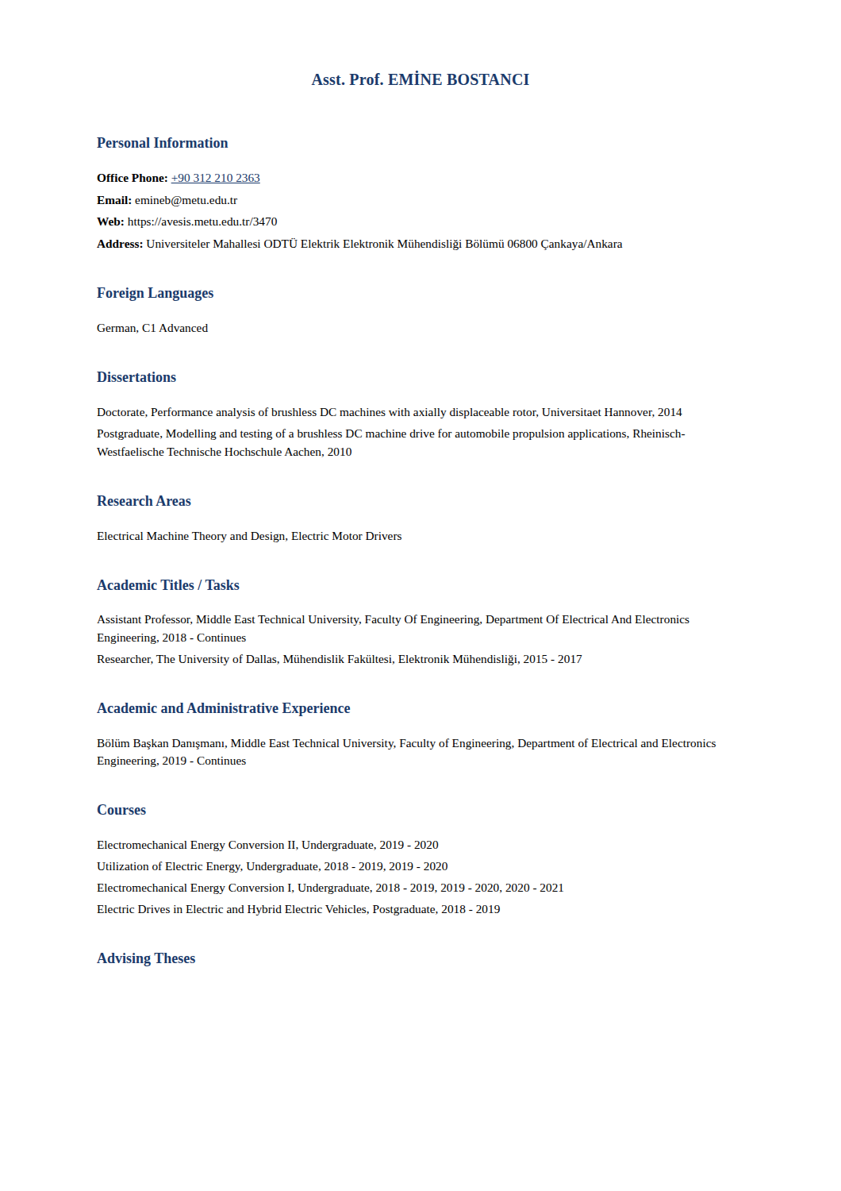Asst. Prof. EMİNE BOSTANCI
Personal Information
Office Phone: +90 312 210 2363
Email: emineb@metu.edu.tr
Web: https://avesis.metu.edu.tr/3470
Address: Universiteler Mahallesi ODTÜ Elektrik Elektronik Mühendisliği Bölümü 06800 Çankaya/Ankara
Foreign Languages
German, C1 Advanced
Dissertations
Doctorate, Performance analysis of brushless DC machines with axially displaceable rotor, Universitaet Hannover, 2014
Postgraduate, Modelling and testing of a brushless DC machine drive for automobile propulsion applications, Rheinisch-Westfaelische Technische Hochschule Aachen, 2010
Research Areas
Electrical Machine Theory and Design, Electric Motor Drivers
Academic Titles / Tasks
Assistant Professor, Middle East Technical University, Faculty Of Engineering, Department Of Electrical And Electronics Engineering, 2018 - Continues
Researcher, The University of Dallas, Mühendislik Fakültesi, Elektronik Mühendisliği, 2015 - 2017
Academic and Administrative Experience
Bölüm Başkan Danışmanı, Middle East Technical University, Faculty of Engineering, Department of Electrical and Electronics Engineering, 2019 - Continues
Courses
Electromechanical Energy Conversion II, Undergraduate, 2019 - 2020
Utilization of Electric Energy, Undergraduate, 2018 - 2019, 2019 - 2020
Electromechanical Energy Conversion I, Undergraduate, 2018 - 2019, 2019 - 2020, 2020 - 2021
Electric Drives in Electric and Hybrid Electric Vehicles, Postgraduate, 2018 - 2019
Advising Theses